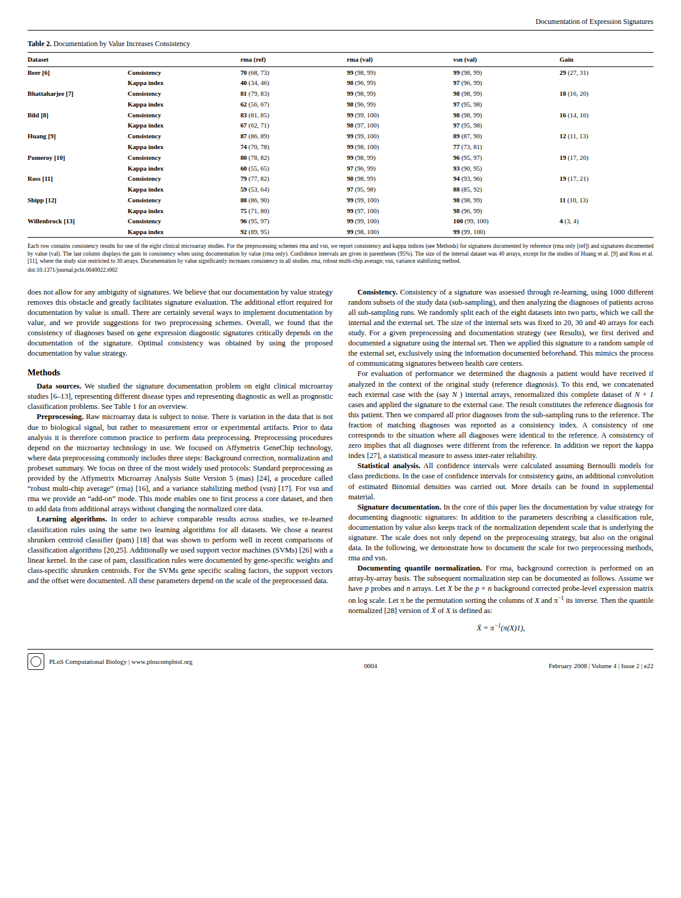Documentation of Expression Signatures
Table 2. Documentation by Value Increases Consistency
| Dataset | | rma (ref) | rma (val) | vsn (val) | Gain |
| --- | --- | --- | --- | --- | --- |
| Beer [6] | Consistency | 70 (68, 73) | 99 (98, 99) | 99 (98, 99) | 29 (27, 31) |
| | Kappa index | 40 (34, 46) | 98 (96, 99) | 97 (96, 99) | |
| Bhattaharjee [7] | Consistency | 81 (79, 83) | 99 (98, 99) | 98 (98, 99) | 18 (16, 20) |
| | Kappa index | 62 (56, 67) | 98 (96, 99) | 97 (95, 98) | |
| Bild [8] | Consistency | 83 (81, 85) | 99 (99, 100) | 98 (98, 99) | 16 (14, 16) |
| | Kappa index | 67 (62, 71) | 98 (97, 100) | 97 (95, 98) | |
| Huang [9] | Consistency | 87 (86, 89) | 99 (99, 100) | 89 (87, 90) | 12 (11, 13) |
| | Kappa index | 74 (70, 78) | 99 (98, 100) | 77 (73, 81) | |
| Pomeroy [10] | Consistency | 80 (78, 82) | 99 (98, 99) | 96 (95, 97) | 19 (17, 20) |
| | Kappa index | 60 (55, 65) | 97 (96, 99) | 93 (90, 95) | |
| Ross [11] | Consistency | 79 (77, 82) | 98 (98, 99) | 94 (93, 96) | 19 (17, 21) |
| | Kappa index | 59 (53, 64) | 97 (95, 98) | 88 (85, 92) | |
| Shipp [12] | Consistency | 88 (86, 90) | 99 (99, 100) | 98 (98, 99) | 11 (10, 13) |
| | Kappa index | 75 (71, 80) | 99 (97, 100) | 98 (96, 99) | |
| Willenbrock [13] | Consistency | 96 (95, 97) | 99 (99, 100) | 100 (99, 100) | 4 (3, 4) |
| | Kappa index | 92 (89, 95) | 99 (98, 100) | 99 (99, 100) | |
Each row contains consistency results for one of the eight clinical microarray studies. For the preprocessing schemes rma and vsn, we report consistency and kappa indices (see Methods) for signatures documented by reference (rma only [ref]) and signatures documented by value (val). The last column displays the gain in consistency when using documentation by value (rma only). Confidence intervals are given in parentheses (95%). The size of the internal dataset was 40 arrays, except for the studies of Huang et al. [9] and Ross et al. [11], where the study size restricted to 30 arrays. Documentation by value significantly increases consistency in all studies. rma, robust multi-chip average; vsn, variance stabilizing method.
doi:10.1371/journal.pcbi.0040022.t002
does not allow for any ambiguity of signatures. We believe that our documentation by value strategy removes this obstacle and greatly facilitates signature evaluation. The additional effort required for documentation by value is small. There are certainly several ways to implement documentation by value, and we provide suggestions for two preprocessing schemes. Overall, we found that the consistency of diagnoses based on gene expression diagnostic signatures critically depends on the documentation of the signature. Optimal consistency was obtained by using the proposed documentation by value strategy.
Methods
Data sources. We studied the signature documentation problem on eight clinical microarray studies [6–13], representing different disease types and representing diagnostic as well as prognostic classification problems. See Table 1 for an overview.
Preprocessing. Raw microarray data is subject to noise. There is variation in the data that is not due to biological signal, but rather to measurement error or experimental artifacts. Prior to data analysis it is therefore common practice to perform data preprocessing. Preprocessing procedures depend on the microarray technology in use. We focused on Affymetrix GeneChip technology, where data preprocessing commonly includes three steps: Background correction, normalization and probeset summary. We focus on three of the most widely used protocols: Standard preprocessing as provided by the Affymetrix Microarray Analysis Suite Version 5 (mas) [24], a procedure called “robust multi-chip average” (rma) [16], and a variance stabilizing method (vsn) [17]. For vsn and rma we provide an “add-on” mode. This mode enables one to first process a core dataset, and then to add data from additional arrays without changing the normalized core data.
Learning algorithms. In order to achieve comparable results across studies, we re-learned classification rules using the same two learning algorithms for all datasets. We chose a nearest shrunken centroid classifier (pam) [18] that was shown to perform well in recent comparisons of classification algorithms [20,25]. Additionally we used support vector machines (SVMs) [26] with a linear kernel. In the case of pam, classification rules were documented by gene-specific weights and class-specific shrunken centroids. For the SVMs gene specific scaling factors, the support vectors and the offset were documented. All these parameters depend on the scale of the preprocessed data.
Consistency. Consistency of a signature was assessed through re-learning, using 1000 different random subsets of the study data (sub-sampling), and then analyzing the diagnoses of patients across all sub-sampling runs. We randomly split each of the eight datasets into two parts, which we call the internal and the external set. The size of the internal sets was fixed to 20, 30 and 40 arrays for each study. For a given preprocessing and documentation strategy (see Results), we first derived and documented a signature using the internal set. Then we applied this signature to a random sample of the external set, exclusively using the information documented beforehand. This mimics the process of communicating signatures between health care centers.
For evaluation of performance we determined the diagnosis a patient would have received if analyzed in the context of the original study (reference diagnosis). To this end, we concatenated each external case with the (say N ) internal arrays, renormalized this complete dataset of N + 1 cases and applied the signature to the external case. The result constitutes the reference diagnosis for this patient. Then we compared all prior diagnoses from the sub-sampling runs to the reference. The fraction of matching diagnoses was reported as a consistency index. A consistency of one corresponds to the situation where all diagnoses were identical to the reference. A consistency of zero implies that all diagnoses were different from the reference. In addition we report the kappa index [27], a statistical measure to assess inter-rater reliability.
Statistical analysis. All confidence intervals were calculated assuming Bernoulli models for class predictions. In the case of confidence intervals for consistency gains, an additional convolution of estimated Binomial densities was carried out. More details can be found in supplemental material.
Signature documentation. In the core of this paper lies the documentation by value strategy for documenting diagnostic signatures: In addition to the parameters describing a classification rule, documentation by value also keeps track of the normalization dependent scale that is underlying the signature. The scale does not only depend on the preprocessing strategy, but also on the original data. In the following, we demonstrate how to document the scale for two preprocessing methods, rma and vsn.
Documenting quantile normalization. For rma, background correction is performed on an array-by-array basis. The subsequent normalization step can be documented as follows. Assume we have p probes and n arrays. Let X be the p × n background corrected probe-level expression matrix on log scale. Let π be the permutation sorting the columns of X and π−1 its inverse. Then the quantile normalized [28] version of X̄ of X is defined as:
X̄ = π−1(π(X)1),
PLoS Computational Biology | www.ploscompbiol.org
0004
February 2008 | Volume 4 | Issue 2 | e22